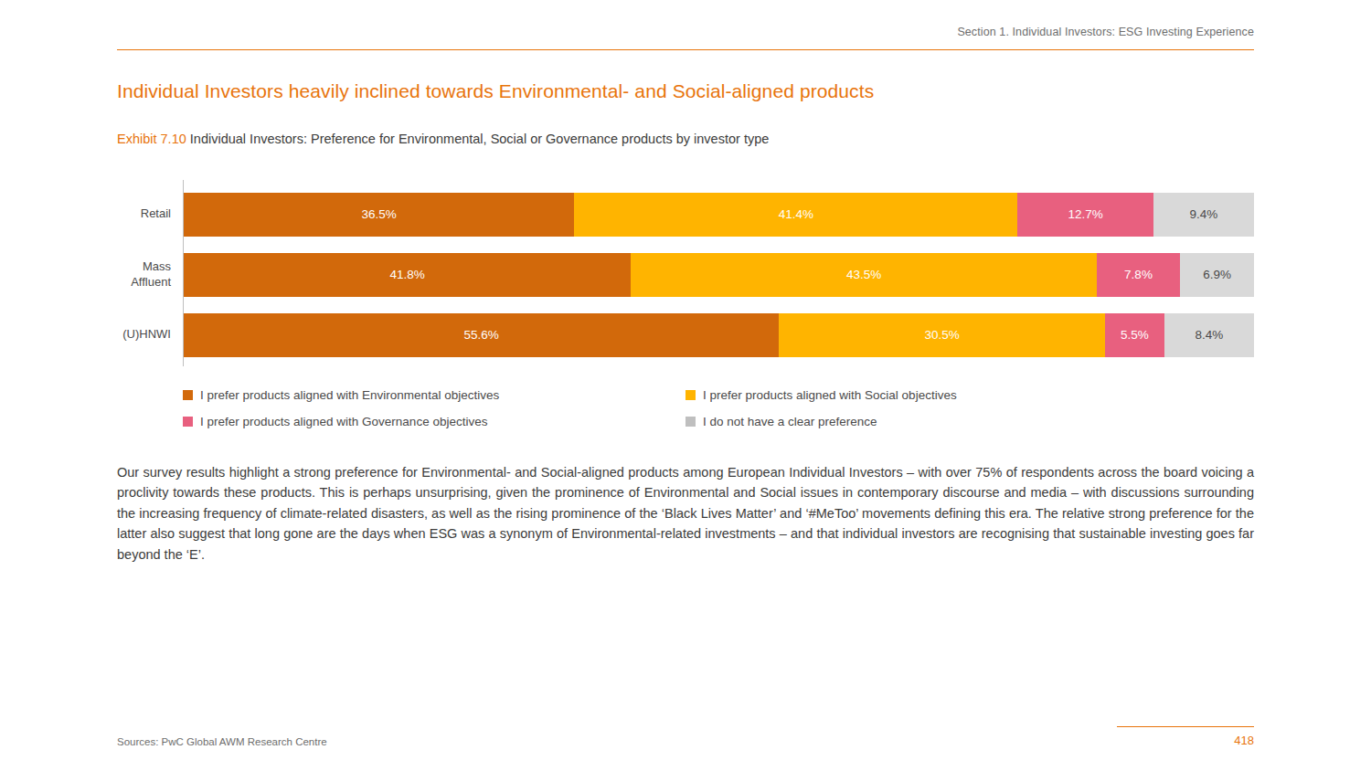Section 1. Individual Investors: ESG Investing Experience
Individual Investors heavily inclined towards Environmental- and Social-aligned products
Exhibit 7.10 Individual Investors: Preference for Environmental, Social or Governance products by investor type
Retail
36.5%
41.4%
12.7%
9.4%
Mass
Affluent
41.8%
43.5%
7.8%
6.9%
(U)HNWI
55.6%
30.5%
5.5%
8.4%
I prefer products aligned with Environmental objectives
I prefer products aligned with Social objectives
I prefer products aligned with Governance objectives
I do not have a clear preference
Our survey results highlight a strong preference for Environmental- and Social-aligned products among European Individual Investors – with over 75% of respondents across the board voicing a proclivity towards these products. This is perhaps unsurprising, given the prominence of Environmental and Social issues in contemporary discourse and media – with discussions surrounding the increasing frequency of climate-related disasters, as well as the rising prominence of the ‘Black Lives Matter’ and ‘#MeToo’ movements defining this era. The relative strong preference for the latter also suggest that long gone are the days when ESG was a synonym of Environmental-related investments – and that individual investors are recognising that sustainable investing goes far beyond the ‘E’.
Sources: PwC Global AWM Research Centre
418